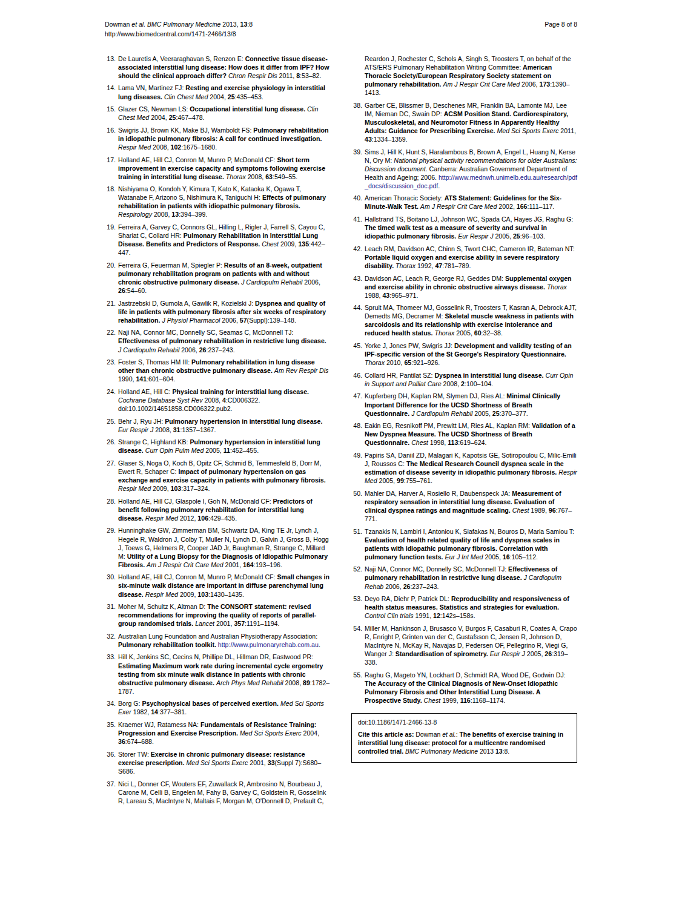Dowman et al. BMC Pulmonary Medicine 2013, 13:8
http://www.biomedcentral.com/1471-2466/13/8
Page 8 of 8
13. De Lauretis A, Veeraraghavan S, Renzon E: Connective tissue disease-associated interstitial lung disease: How does it differ from IPF? How should the clinical approach differ? Chron Respir Dis 2011, 8:53–82.
14. Lama VN, Martinez FJ: Resting and exercise physiology in interstitial lung diseases. Clin Chest Med 2004, 25:435–453.
15. Glazer CS, Newman LS: Occupational interstitial lung disease. Clin Chest Med 2004, 25:467–478.
16. Swigris JJ, Brown KK, Make BJ, Wamboldt FS: Pulmonary rehabilitation in idiopathic pulmonary fibrosis: A call for continued investigation. Respir Med 2008, 102:1675–1680.
17. Holland AE, Hill CJ, Conron M, Munro P, McDonald CF: Short term improvement in exercise capacity and symptoms following exercise training in interstitial lung disease. Thorax 2008, 63:549–55.
18. Nishiyama O, Kondoh Y, Kimura T, Kato K, Kataoka K, Ogawa T, Watanabe F, Arizono S, Nishimura K, Taniguchi H: Effects of pulmonary rehabilitation in patients with idiopathic pulmonary fibrosis. Respirology 2008, 13:394–399.
19. Ferreira A, Garvey C, Connors GL, Hilling L, Rigler J, Farrell S, Cayou C, Shariat C, Collard HR: Pulmonary Rehabilitation in Interstitial Lung Disease. Benefits and Predictors of Response. Chest 2009, 135:442–447.
20. Ferreira G, Feuerman M, Spiegler P: Results of an 8-week, outpatient pulmonary rehabilitation program on patients with and without chronic obstructive pulmonary disease. J Cardiopulm Rehabil 2006, 26:54–60.
21. Jastrzebski D, Gumola A, Gawlik R, Kozielski J: Dyspnea and quality of life in patients with pulmonary fibrosis after six weeks of respiratory rehabilitation. J Physiol Pharmacol 2006, 57(Suppl):139–148.
22. Naji NA, Connor MC, Donnelly SC, Seamas C, McDonnell TJ: Effectiveness of pulmonary rehabilitation in restrictive lung disease. J Cardiopulm Rehabil 2006, 26:237–243.
23. Foster S, Thomas HM III: Pulmonary rehabilitation in lung disease other than chronic obstructive pulmonary disease. Am Rev Respir Dis 1990, 141:601–604.
24. Holland AE, Hill C: Physical training for interstitial lung disease. Cochrane Database Syst Rev 2008, 4:CD006322. doi:10.1002/14651858.CD006322.pub2.
25. Behr J, Ryu JH: Pulmonary hypertension in interstitial lung disease. Eur Respir J 2008, 31:1357–1367.
26. Strange C, Highland KB: Pulmonary hypertension in interstitial lung disease. Curr Opin Pulm Med 2005, 11:452–455.
27. Glaser S, Noga O, Koch B, Opitz CF, Schmid B, Temmesfeld B, Dorr M, Ewert R, Schaper C: Impact of pulmonary hypertension on gas exchange and exercise capacity in patients with pulmonary fibrosis. Respir Med 2009, 103:317–324.
28. Holland AE, Hill CJ, Glaspole I, Goh N, McDonald CF: Predictors of benefit following pulmonary rehabilitation for interstitial lung disease. Respir Med 2012, 106:429–435.
29. Hunninghake GW, Zimmerman BM, Schwartz DA, King TE Jr, Lynch J, Hegele R, Waldron J, Colby T, Muller N, Lynch D, Galvin J, Gross B, Hogg J, Toews G, Helmers R, Cooper JAD Jr, Baughman R, Strange C, Millard M: Utility of a Lung Biopsy for the Diagnosis of Idiopathic Pulmonary Fibrosis. Am J Respir Crit Care Med 2001, 164:193–196.
30. Holland AE, Hill CJ, Conron M, Munro P, McDonald CF: Small changes in six-minute walk distance are important in diffuse parenchymal lung disease. Respir Med 2009, 103:1430–1435.
31. Moher M, Schultz K, Altman D: The CONSORT statement: revised recommendations for improving the quality of reports of parallel-group randomised trials. Lancet 2001, 357:1191–1194.
32. Australian Lung Foundation and Australian Physiotherapy Association: Pulmonary rehabilitation toolkit. http://www.pulmonaryrehab.com.au.
33. Hill K, Jenkins SC, Cecins N, Phillipe DL, Hillman DR, Eastwood PR: Estimating Maximum work rate during incremental cycle ergometry testing from six minute walk distance in patients with chronic obstructive pulmonary disease. Arch Phys Med Rehabil 2008, 89:1782–1787.
34. Borg G: Psychophysical bases of perceived exertion. Med Sci Sports Exer 1982, 14:377–381.
35. Kraemer WJ, Ratamess NA: Fundamentals of Resistance Training: Progression and Exercise Prescription. Med Sci Sports Exerc 2004, 36:674–688.
36. Storer TW: Exercise in chronic pulmonary disease: resistance exercise prescription. Med Sci Sports Exerc 2001, 33(Suppl 7):S680–S686.
37. Nici L, Donner CF, Wouters EF, Zuwallack R, Ambrosino N, Bourbeau J, Carone M, Celli B, Engelen M, Fahy B, Garvey C, Goldstein R, Gosselink R, Lareau S, MacIntyre N, Maltais F, Morgan M, O'Donnell D, Prefault C,
37. Reardon J, Rochester C, Schols A, Singh S, Troosters T, on behalf of the ATS/ERS Pulmonary Rehabilitation Writing Committee: American Thoracic Society/European Respiratory Society statement on pulmonary rehabilitation. Am J Respir Crit Care Med 2006, 173:1390–1413.
38. Garber CE, Blissmer B, Deschenes MR, Franklin BA, Lamonte MJ, Lee IM, Nieman DC, Swain DP: ACSM Position Stand. Cardiorespiratory, Musculoskeletal, and Neuromotor Fitness in Apparently Healthy Adults: Guidance for Prescribing Exercise. Med Sci Sports Exerc 2011, 43:1334–1359.
39. Sims J, Hill K, Hunt S, Haralambous B, Brown A, Engel L, Huang N, Kerse N, Ory M: National physical activity recommendations for older Australians: Discussion document. Canberra: Australian Government Department of Health and Ageing; 2006. http://www.mednwh.unimelb.edu.au/research/pdf_docs/discussion_doc.pdf.
40. American Thoracic Society: ATS Statement: Guidelines for the Six-Minute-Walk Test. Am J Respir Crit Care Med 2002, 166:111–117.
41. Hallstrand TS, Boitano LJ, Johnson WC, Spada CA, Hayes JG, Raghu G: The timed walk test as a measure of severity and survival in idiopathic pulmonary fibrosis. Eur Respir J 2005, 25:96–103.
42. Leach RM, Davidson AC, Chinn S, Twort CHC, Cameron IR, Bateman NT: Portable liquid oxygen and exercise ability in severe respiratory disability. Thorax 1992, 47:781–789.
43. Davidson AC, Leach R, George RJ, Geddes DM: Supplemental oxygen and exercise ability in chronic obstructive airways disease. Thorax 1988, 43:965–971.
44. Spruit MA, Thomeer MJ, Gosselink R, Troosters T, Kasran A, Debrock AJT, Demedts MG, Decramer M: Skeletal muscle weakness in patients with sarcoidosis and its relationship with exercise intolerance and reduced health status. Thorax 2005, 60:32–38.
45. Yorke J, Jones PW, Swigris JJ: Development and validity testing of an IPF-specific version of the St George's Respiratory Questionnaire. Thorax 2010, 65:921–926.
46. Collard HR, Pantilat SZ: Dyspnea in interstitial lung disease. Curr Opin in Support and Palliat Care 2008, 2:100–104.
47. Kupferberg DH, Kaplan RM, Slymen DJ, Ries AL: Minimal Clinically Important Difference for the UCSD Shortness of Breath Questionnaire. J Cardiopulm Rehabil 2005, 25:370–377.
48. Eakin EG, Resnikoff PM, Prewitt LM, Ries AL, Kaplan RM: Validation of a New Dyspnea Measure. The UCSD Shortness of Breath Questionnaire. Chest 1998, 113:619–624.
49. Papiris SA, Daniil ZD, Malagari K, Kapotsis GE, Sotiropoulou C, Milic-Emili J, Roussos C: The Medical Research Council dyspnea scale in the estimation of disease severity in idiopathic pulmonary fibrosis. Respir Med 2005, 99:755–761.
50. Mahler DA, Harver A, Rosiello R, Daubenspeck JA: Measurement of respiratory sensation in interstitial lung disease. Evaluation of clinical dyspnea ratings and magnitude scaling. Chest 1989, 96:767–771.
51. Tzanakis N, Lambiri I, Antoniou K, Siafakas N, Bouros D, Maria Samiou T: Evaluation of health related quality of life and dyspnea scales in patients with idiopathic pulmonary fibrosis. Correlation with pulmonary function tests. Eur J Int Med 2005, 16:105–112.
52. Naji NA, Connor MC, Donnelly SC, McDonnell TJ: Effectiveness of pulmonary rehabilitation in restrictive lung disease. J Cardiopulm Rehab 2006, 26:237–243.
53. Deyo RA, Diehr P, Patrick DL: Reproducibility and responsiveness of health status measures. Statistics and strategies for evaluation. Control Clin trials 1991, 12:142s–158s.
54. Miller M, Hankinson J, Brusasco V, Burgos F, Casaburi R, Coates A, Crapo R, Enright P, Grinten van der C, Gustafsson C, Jensen R, Johnson D, MacIntyre N, McKay R, Navajas D, Pedersen OF, Pellegrino R, Viegi G, Wanger J: Standardisation of spirometry. Eur Respir J 2005, 26:319–338.
55. Raghu G, Mageto YN, Lockhart D, Schmidt RA, Wood DE, Godwin DJ: The Accuracy of the Clinical Diagnosis of New-Onset Idiopathic Pulmonary Fibrosis and Other Interstitial Lung Disease. A Prospective Study. Chest 1999, 116:1168–1174.
doi:10.1186/1471-2466-13-8
Cite this article as: Dowman et al.: The benefits of exercise training in interstitial lung disease: protocol for a multicentre randomised controlled trial. BMC Pulmonary Medicine 2013 13:8.